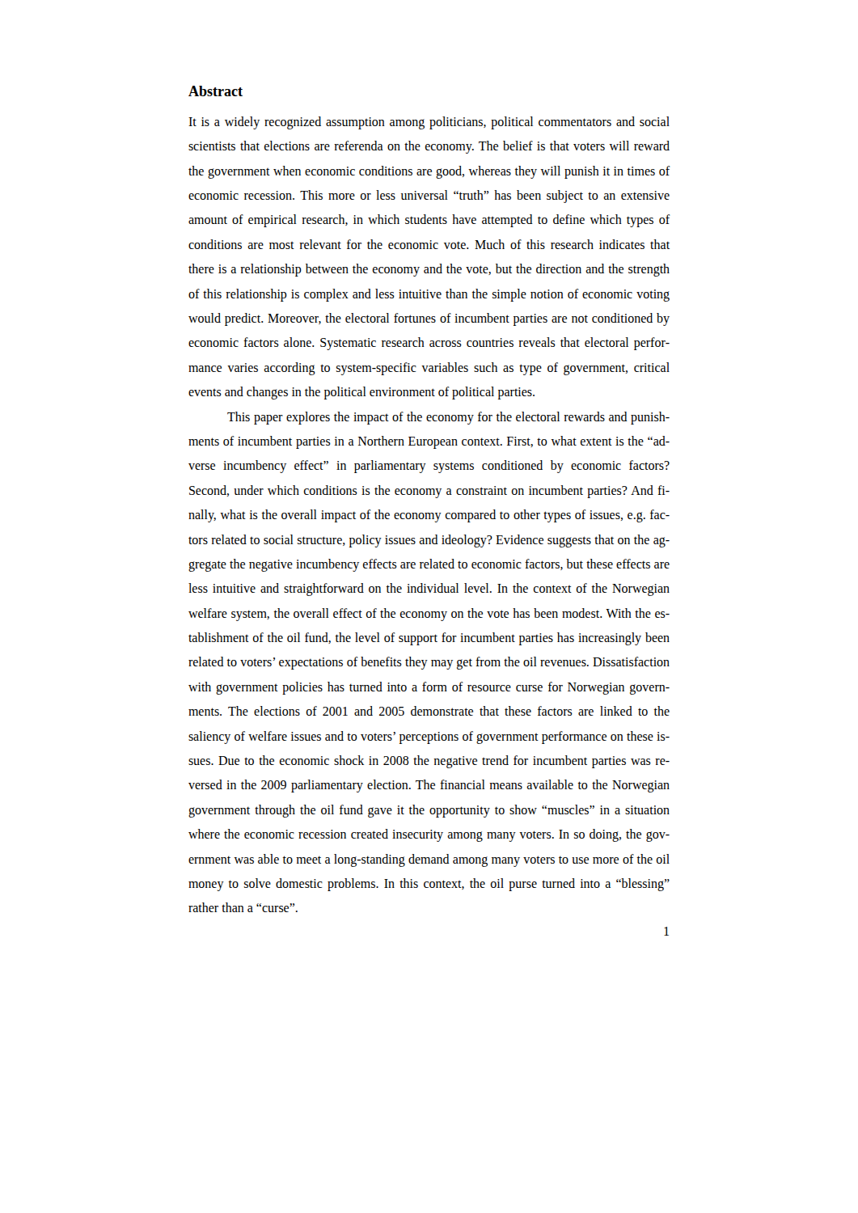Abstract
It is a widely recognized assumption among politicians, political commentators and social scientists that elections are referenda on the economy. The belief is that voters will reward the government when economic conditions are good, whereas they will punish it in times of economic recession. This more or less universal “truth” has been subject to an extensive amount of empirical research, in which students have attempted to define which types of conditions are most relevant for the economic vote. Much of this research indicates that there is a relationship between the economy and the vote, but the direction and the strength of this relationship is complex and less intuitive than the simple notion of economic voting would predict. Moreover, the electoral fortunes of incumbent parties are not conditioned by economic factors alone. Systematic research across countries reveals that electoral performance varies according to system-specific variables such as type of government, critical events and changes in the political environment of political parties.
This paper explores the impact of the economy for the electoral rewards and punishments of incumbent parties in a Northern European context. First, to what extent is the “adverse incumbency effect” in parliamentary systems conditioned by economic factors? Second, under which conditions is the economy a constraint on incumbent parties? And finally, what is the overall impact of the economy compared to other types of issues, e.g. factors related to social structure, policy issues and ideology? Evidence suggests that on the aggregate the negative incumbency effects are related to economic factors, but these effects are less intuitive and straightforward on the individual level. In the context of the Norwegian welfare system, the overall effect of the economy on the vote has been modest. With the establishment of the oil fund, the level of support for incumbent parties has increasingly been related to voters’ expectations of benefits they may get from the oil revenues. Dissatisfaction with government policies has turned into a form of resource curse for Norwegian governments. The elections of 2001 and 2005 demonstrate that these factors are linked to the saliency of welfare issues and to voters’ perceptions of government performance on these issues. Due to the economic shock in 2008 the negative trend for incumbent parties was reversed in the 2009 parliamentary election. The financial means available to the Norwegian government through the oil fund gave it the opportunity to show “muscles” in a situation where the economic recession created insecurity among many voters. In so doing, the government was able to meet a long-standing demand among many voters to use more of the oil money to solve domestic problems. In this context, the oil purse turned into a “blessing” rather than a “curse”.
1